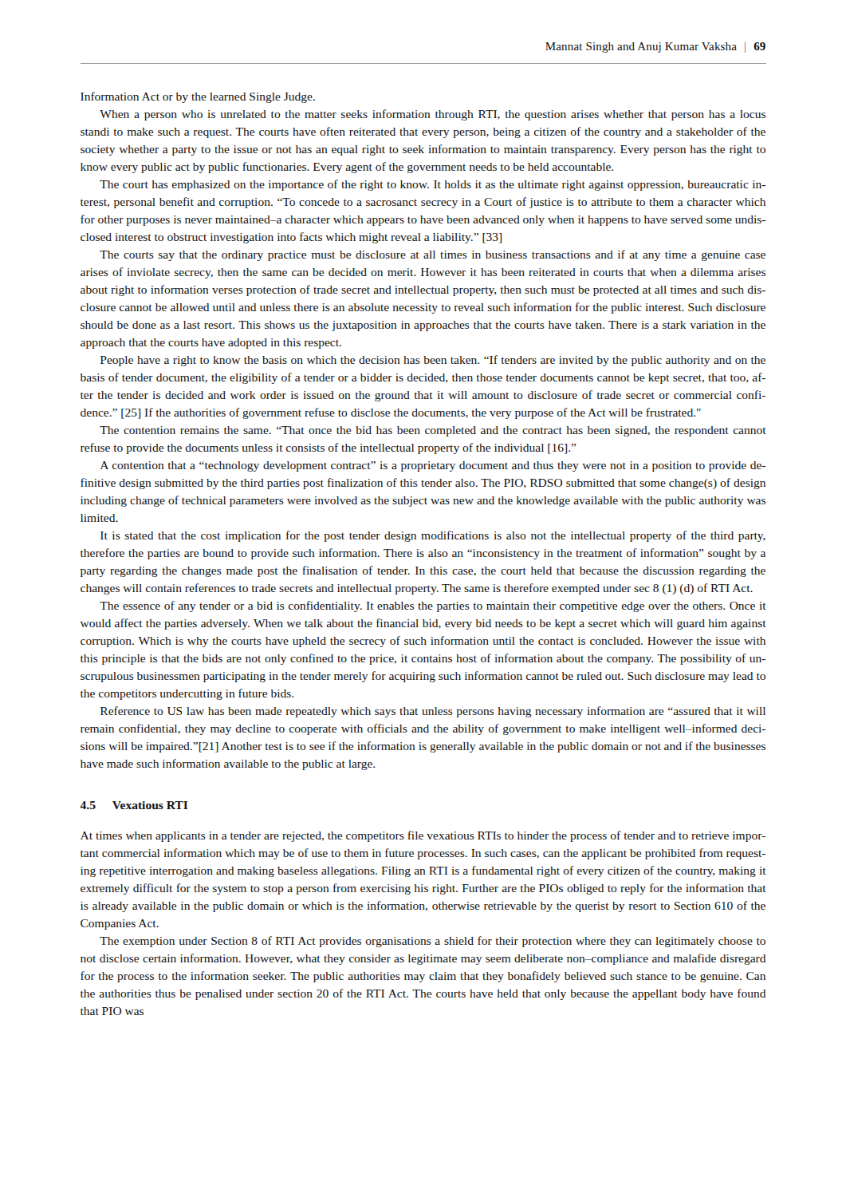Mannat Singh and Anuj Kumar Vaksha | 69
Information Act or by the learned Single Judge.
When a person who is unrelated to the matter seeks information through RTI, the question arises whether that person has a locus standi to make such a request. The courts have often reiterated that every person, being a citizen of the country and a stakeholder of the society whether a party to the issue or not has an equal right to seek information to maintain transparency. Every person has the right to know every public act by public functionaries. Every agent of the government needs to be held accountable.
The court has emphasized on the importance of the right to know. It holds it as the ultimate right against oppression, bureaucratic interest, personal benefit and corruption. “To concede to a sacrosanct secrecy in a Court of justice is to attribute to them a character which for other purposes is never maintained–a character which appears to have been advanced only when it happens to have served some undisclosed interest to obstruct investigation into facts which might reveal a liability.” [33]
The courts say that the ordinary practice must be disclosure at all times in business transactions and if at any time a genuine case arises of inviolate secrecy, then the same can be decided on merit. However it has been reiterated in courts that when a dilemma arises about right to information verses protection of trade secret and intellectual property, then such must be protected at all times and such disclosure cannot be allowed until and unless there is an absolute necessity to reveal such information for the public interest. Such disclosure should be done as a last resort. This shows us the juxtaposition in approaches that the courts have taken. There is a stark variation in the approach that the courts have adopted in this respect.
People have a right to know the basis on which the decision has been taken. “If tenders are invited by the public authority and on the basis of tender document, the eligibility of a tender or a bidder is decided, then those tender documents cannot be kept secret, that too, after the tender is decided and work order is issued on the ground that it will amount to disclosure of trade secret or commercial confidence.” [25] If the authorities of government refuse to disclose the documents, the very purpose of the Act will be frustrated."
The contention remains the same. “That once the bid has been completed and the contract has been signed, the respondent cannot refuse to provide the documents unless it consists of the intellectual property of the individual [16].”
A contention that a “technology development contract” is a proprietary document and thus they were not in a position to provide definitive design submitted by the third parties post finalization of this tender also. The PIO, RDSO submitted that some change(s) of design including change of technical parameters were involved as the subject was new and the knowledge available with the public authority was limited.
It is stated that the cost implication for the post tender design modifications is also not the intellectual property of the third party, therefore the parties are bound to provide such information. There is also an “inconsistency in the treatment of information” sought by a party regarding the changes made post the finalisation of tender. In this case, the court held that because the discussion regarding the changes will contain references to trade secrets and intellectual property. The same is therefore exempted under sec 8 (1) (d) of RTI Act.
The essence of any tender or a bid is confidentiality. It enables the parties to maintain their competitive edge over the others. Once it would affect the parties adversely. When we talk about the financial bid, every bid needs to be kept a secret which will guard him against corruption. Which is why the courts have upheld the secrecy of such information until the contact is concluded. However the issue with this principle is that the bids are not only confined to the price, it contains host of information about the company. The possibility of unscrupulous businessmen participating in the tender merely for acquiring such information cannot be ruled out. Such disclosure may lead to the competitors undercutting in future bids.
Reference to US law has been made repeatedly which says that unless persons having necessary information are “assured that it will remain confidential, they may decline to cooperate with officials and the ability of government to make intelligent well–informed decisions will be impaired.”[21] Another test is to see if the information is generally available in the public domain or not and if the businesses have made such information available to the public at large.
4.5 Vexatious RTI
At times when applicants in a tender are rejected, the competitors file vexatious RTIs to hinder the process of tender and to retrieve important commercial information which may be of use to them in future processes. In such cases, can the applicant be prohibited from requesting repetitive interrogation and making baseless allegations. Filing an RTI is a fundamental right of every citizen of the country, making it extremely difficult for the system to stop a person from exercising his right. Further are the PIOs obliged to reply for the information that is already available in the public domain or which is the information, otherwise retrievable by the querist by resort to Section 610 of the Companies Act.
The exemption under Section 8 of RTI Act provides organisations a shield for their protection where they can legitimately choose to not disclose certain information. However, what they consider as legitimate may seem deliberate non–compliance and malafide disregard for the process to the information seeker. The public authorities may claim that they bonafidely believed such stance to be genuine. Can the authorities thus be penalised under section 20 of the RTI Act. The courts have held that only because the appellant body have found that PIO was